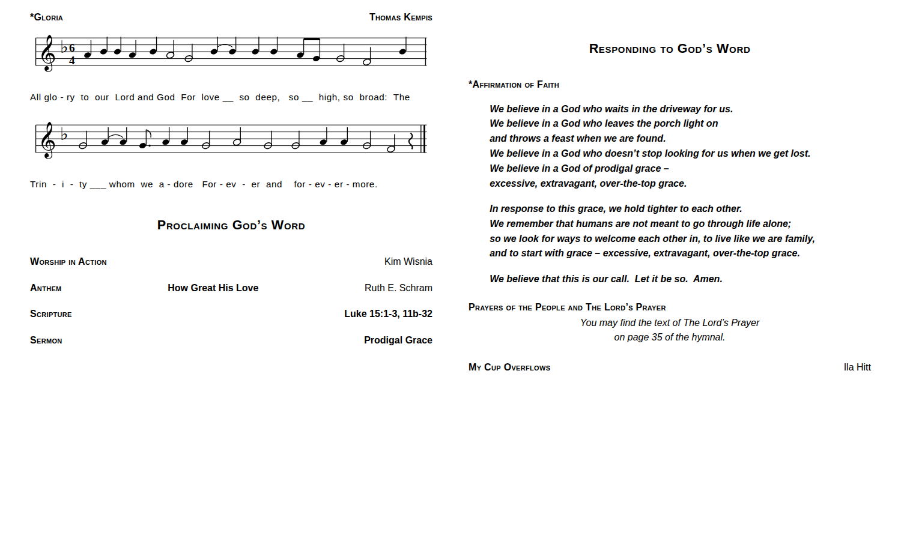*Gloria Thomas Kempis
𝄞 ♭ 6 4
All glo - ry to our Lord and God For love __ so deep, so __ high, so broad: The
𝄞 ♭
Trin - i - ty ___ whom we a - dore For - ev - er and for - ev - er - more.
Proclaiming God’s Word
Worship in Action Kim Wisnia
Anthem How Great His Love Ruth E. Schram
Scripture Luke 15:1-3, 11b-32
Sermon Prodigal Grace
Responding to God’s Word
*Affirmation of Faith
We believe in a God who waits in the driveway for us.
We believe in a God who leaves the porch light on
and throws a feast when we are found.
We believe in a God who doesn’t stop looking for us when we get lost.
We believe in a God of prodigal grace –
excessive, extravagant, over-the-top grace.
In response to this grace, we hold tighter to each other.
We remember that humans are not meant to go through life alone;
so we look for ways to welcome each other in, to live like we are family,
and to start with grace – excessive, extravagant, over-the-top grace.
We believe that this is our call. Let it be so. Amen.
Prayers of the People and The Lord’s Prayer
You may find the text of The Lord’s Prayer
on page 35 of the hymnal.
My Cup Overflows Ila Hitt